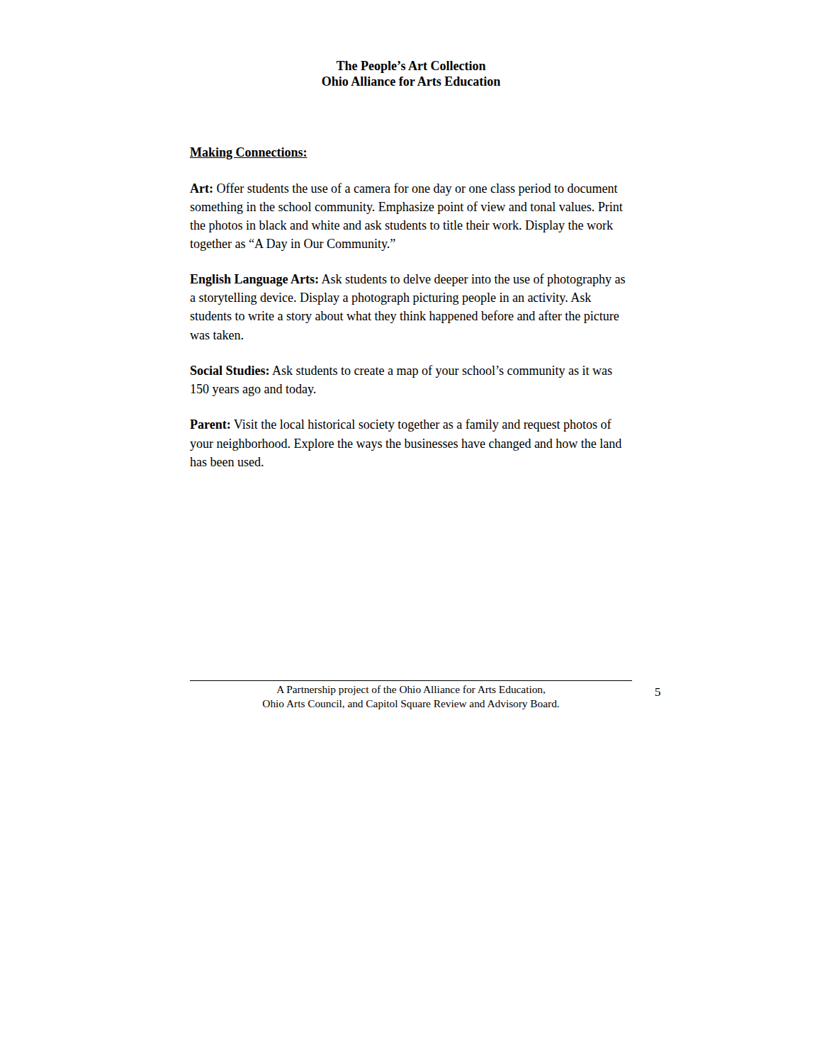The People’s Art Collection Ohio Alliance for Arts Education
Making Connections:
Art: Offer students the use of a camera for one day or one class period to document something in the school community. Emphasize point of view and tonal values. Print the photos in black and white and ask students to title their work. Display the work together as “A Day in Our Community.”
English Language Arts: Ask students to delve deeper into the use of photography as a storytelling device. Display a photograph picturing people in an activity. Ask students to write a story about what they think happened before and after the picture was taken.
Social Studies: Ask students to create a map of your school’s community as it was 150 years ago and today.
Parent: Visit the local historical society together as a family and request photos of your neighborhood. Explore the ways the businesses have changed and how the land has been used.
A Partnership project of the Ohio Alliance for Arts Education,
Ohio Arts Council, and Capitol Square Review and Advisory Board.
5